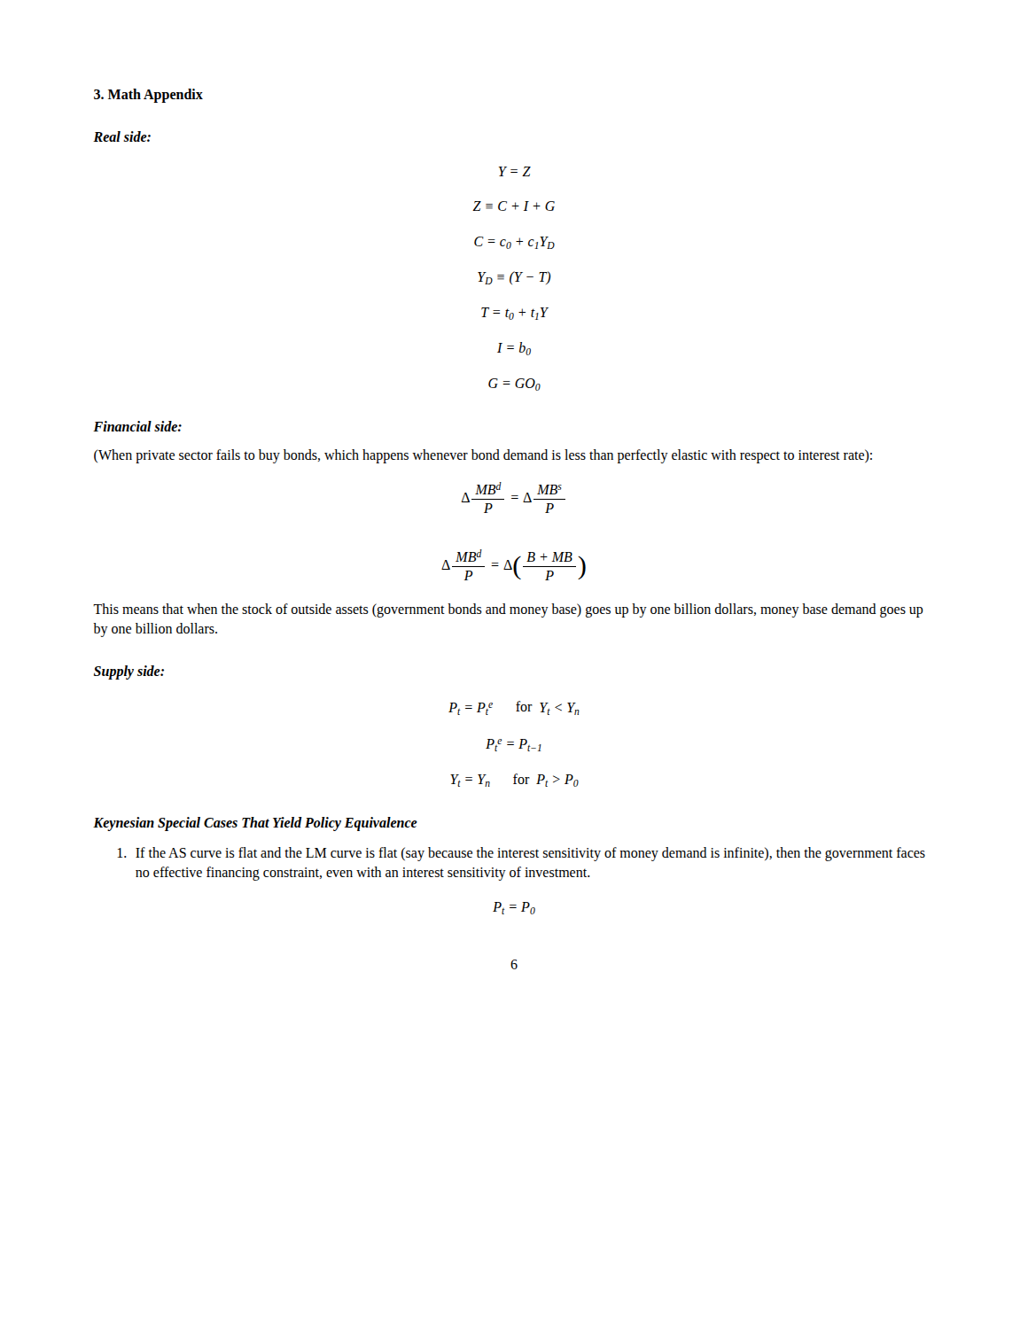3. Math Appendix
Real side:
Y = Z
Z ≡ C + I + G
C = c0 + c1YD
YD ≡ (Y − T)
T = t0 + t1Y
I = b0
G = GO0
Financial side:
(When private sector fails to buy bonds, which happens whenever bond demand is less than perfectly elastic with respect to interest rate):
ΔMBd P = ΔMBs P
ΔMBd P = Δ(B + MB P)
This means that when the stock of outside assets (government bonds and money base) goes up by one billion dollars, money base demand goes up by one billion dollars.
Supply side:
Pt = Pte for Yt < Yn
Pte = Pt−1
Yt = Yn for Pt > P0
Keynesian Special Cases That Yield Policy Equivalence
If the AS curve is flat and the LM curve is flat (say because the interest sensitivity of money demand is infinite), then the government faces no effective financing constraint, even with an interest sensitivity of investment.
Pt = P0
6